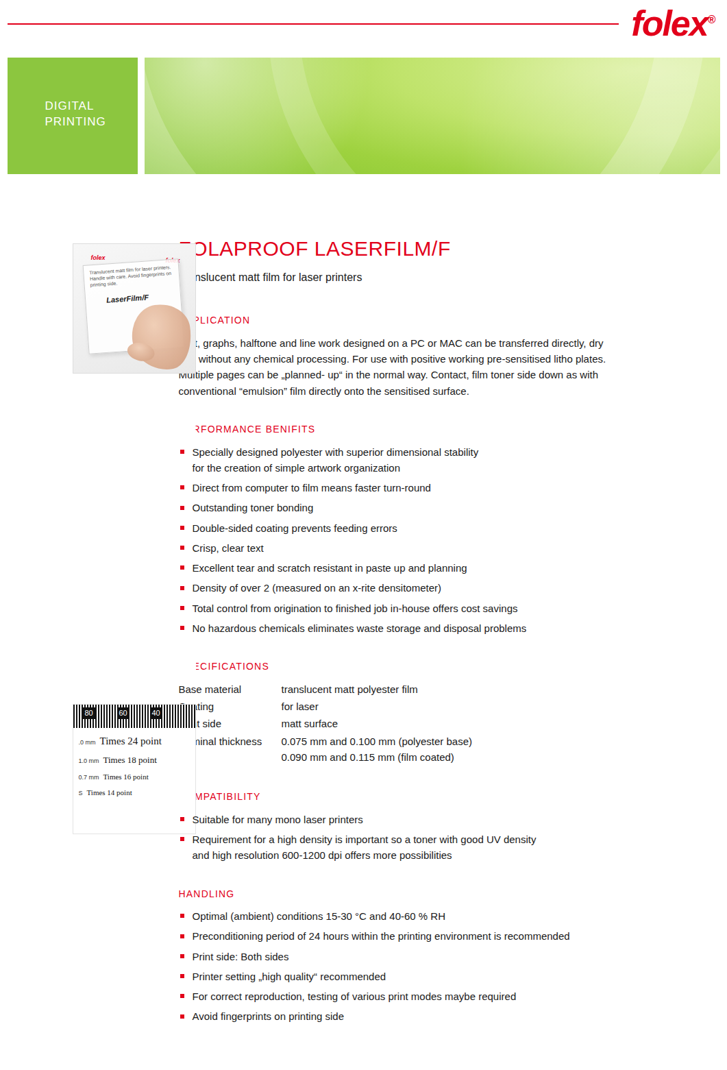folex®
DIGITAL
PRINTING
folex folex
LaserFilm/F Translucent matt film for laser printers.
Handle with care. Avoid fingerprints on printing side.
80 60 40
.0 mm Times 24 point
1.0 mm Times 18 point
0.7 mm Times 16 point
STimes 14 point
FOLAPROOF LASERFILM/F
Translucent matt film for laser printers
Application
Text, graphs, halftone and line work designed on a PC or MAC can be transferred directly, dry and without any chemical processing. For use with positive working pre-sensitised litho plates. Multiple pages can be „planned- up“ in the normal way. Contact, film toner side down as with conventional “emulsion” film directly onto the sensitised surface.
Performance Benifits
Specially designed polyester with superior dimensional stability
for the creation of simple artwork organization
Direct from computer to film means faster turn-round
Outstanding toner bonding
Double-sided coating prevents feeding errors
Crisp, clear text
Excellent tear and scratch resistant in paste up and planning
Density of over 2 (measured on an x-rite densitometer)
Total control from origination to finished job in-house offers cost savings
No hazardous chemicals eliminates waste storage and disposal problems
Specifications
| Base material | translucent matt polyester film |
| Coating | for laser |
| Print side | matt surface |
| Nominal thickness | 0.075 mm and 0.100 mm (polyester base) 0.090 mm and 0.115 mm (film coated) |
Compatibility
Suitable for many mono laser printers
Requirement for a high density is important so a toner with good UV density
and high resolution 600-1200 dpi offers more possibilities
Handling
Optimal (ambient) conditions 15-30 °C and 40-60 % RH
Preconditioning period of 24 hours within the printing environment is recommended
Print side: Both sides
Printer setting „high quality“ recommended
For correct reproduction, testing of various print modes maybe required
Avoid fingerprints on printing side